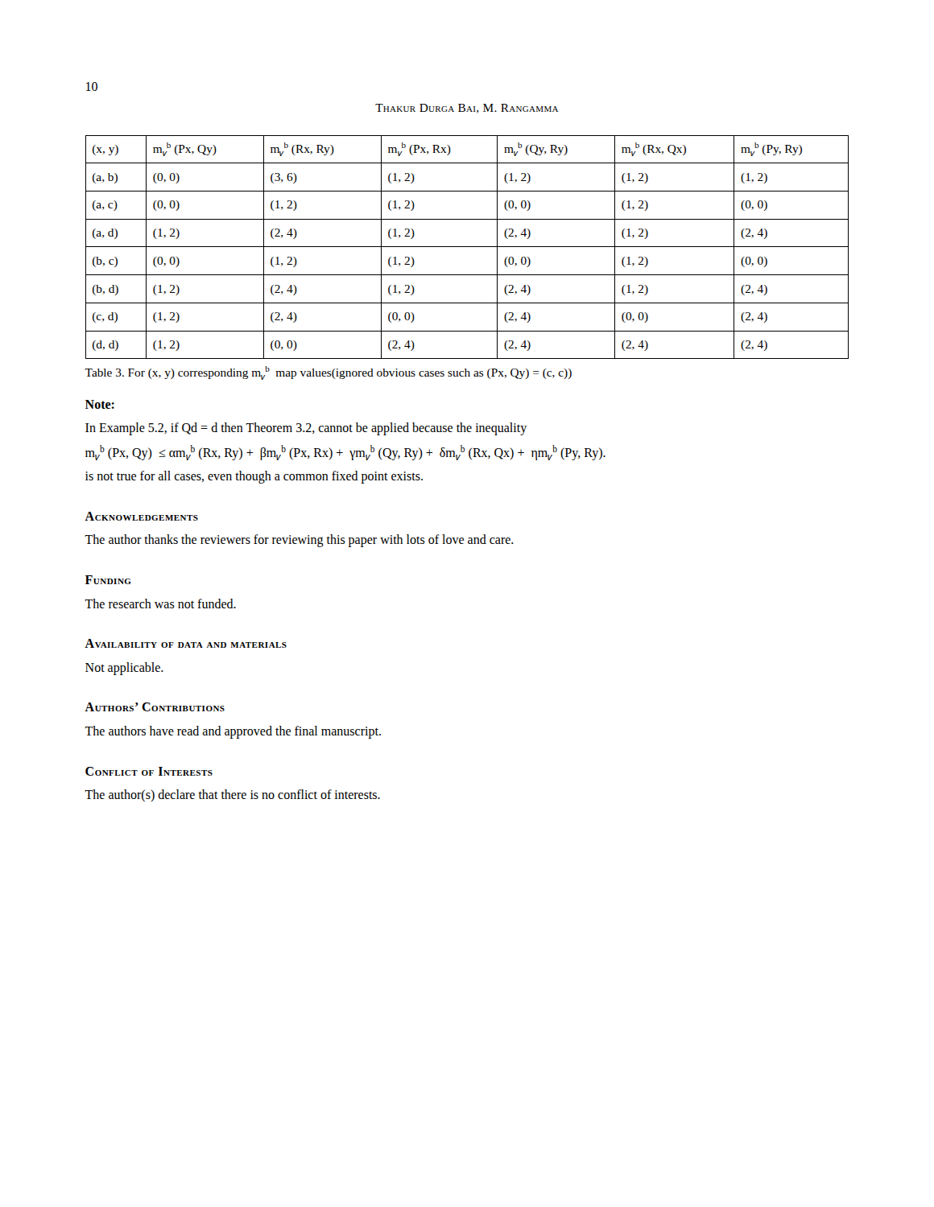10
Thakur Durga Bai, M. Rangamma
| (x, y) | m 𝜈 b (Px, Qy) | m 𝜈 b (Rx, Ry) | m 𝜈 b (Px, Rx) | m 𝜈 b (Qy, Ry) | m 𝜈 b (Rx, Qx) | m 𝜈 b (Py, Ry) |
| --- | --- | --- | --- | --- | --- | --- |
| (a, b) | (0, 0) | (3, 6) | (1, 2) | (1, 2) | (1, 2) | (1, 2) |
| (a, c) | (0, 0) | (1, 2) | (1, 2) | (0, 0) | (1, 2) | (0, 0) |
| (a, d) | (1, 2) | (2, 4) | (1, 2) | (2, 4) | (1, 2) | (2, 4) |
| (b, c) | (0, 0) | (1, 2) | (1, 2) | (0, 0) | (1, 2) | (0, 0) |
| (b, d) | (1, 2) | (2, 4) | (1, 2) | (2, 4) | (1, 2) | (2, 4) |
| (c, d) | (1, 2) | (2, 4) | (0, 0) | (2, 4) | (0, 0) | (2, 4) |
| (d, d) | (1, 2) | (0, 0) | (2, 4) | (2, 4) | (2, 4) | (2, 4) |
Table 3. For (x, y) corresponding m𝜈b map values(ignored obvious cases such as (Px, Qy) = (c, c))
Note:
In Example 5.2, if Qd = d then Theorem 3.2, cannot be applied because the inequality
m𝜈b (Px, Qy) ≤ αm𝜈b (Rx, Ry) + βm𝜈b (Px, Rx) + γm𝜈b (Qy, Ry) + δm𝜈b (Rx, Qx) + ηm𝜈b (Py, Ry).
is not true for all cases, even though a common fixed point exists.
Acknowledgements
The author thanks the reviewers for reviewing this paper with lots of love and care.
Funding
The research was not funded.
Availability of data and materials
Not applicable.
Authors’ Contributions
The authors have read and approved the final manuscript.
Conflict of Interests
The author(s) declare that there is no conflict of interests.